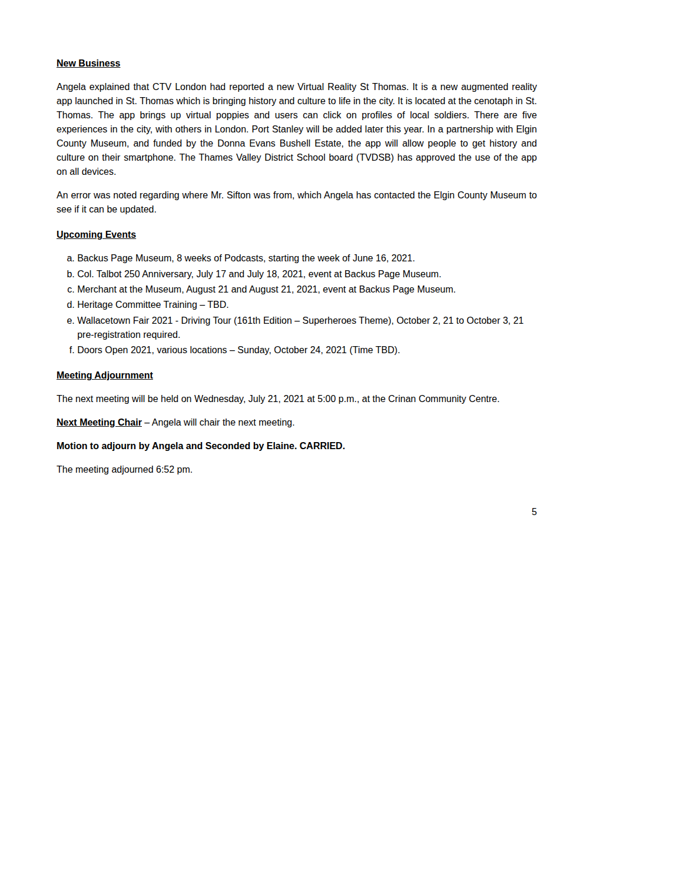New Business
Angela explained that CTV London had reported a new Virtual Reality St Thomas. It is a new augmented reality app launched in St. Thomas which is bringing history and culture to life in the city. It is located at the cenotaph in St. Thomas. The app brings up virtual poppies and users can click on profiles of local soldiers. There are five experiences in the city, with others in London. Port Stanley will be added later this year. In a partnership with Elgin County Museum, and funded by the Donna Evans Bushell Estate, the app will allow people to get history and culture on their smartphone. The Thames Valley District School board (TVDSB) has approved the use of the app on all devices.
An error was noted regarding where Mr. Sifton was from, which Angela has contacted the Elgin County Museum to see if it can be updated.
Upcoming Events
Backus Page Museum, 8 weeks of Podcasts, starting the week of June 16, 2021.
Col. Talbot 250 Anniversary, July 17 and July 18, 2021, event at Backus Page Museum.
Merchant at the Museum, August 21 and August 21, 2021, event at Backus Page Museum.
Heritage Committee Training – TBD.
Wallacetown Fair 2021 - Driving Tour (161th Edition – Superheroes Theme), October 2, 21 to October 3, 21 pre-registration required.
Doors Open 2021, various locations – Sunday, October 24, 2021 (Time TBD).
Meeting Adjournment
The next meeting will be held on Wednesday, July 21, 2021 at 5:00 p.m., at the Crinan Community Centre.
Next Meeting Chair – Angela will chair the next meeting.
Motion to adjourn by Angela and Seconded by Elaine. CARRIED.
The meeting adjourned 6:52 pm.
5